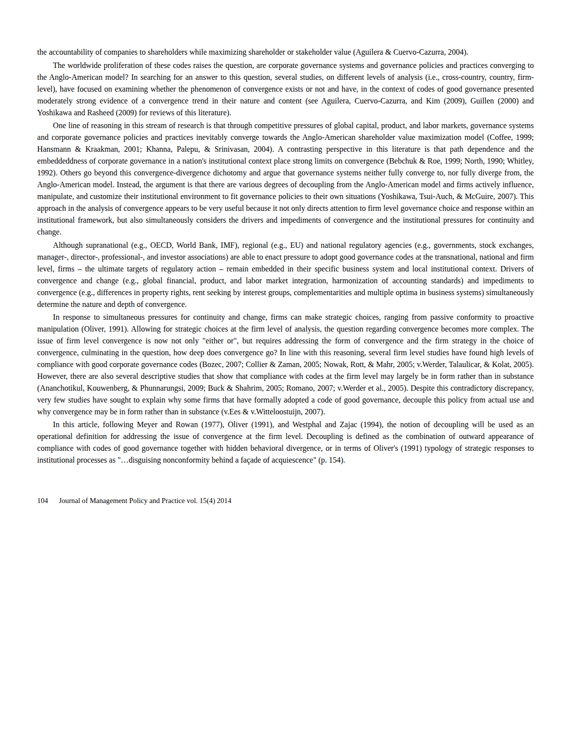the accountability of companies to shareholders while maximizing shareholder or stakeholder value (Aguilera & Cuervo-Cazurra, 2004).
The worldwide proliferation of these codes raises the question, are corporate governance systems and governance policies and practices converging to the Anglo-American model? In searching for an answer to this question, several studies, on different levels of analysis (i.e., cross-country, country, firm-level), have focused on examining whether the phenomenon of convergence exists or not and have, in the context of codes of good governance presented moderately strong evidence of a convergence trend in their nature and content (see Aguilera, Cuervo-Cazurra, and Kim (2009), Guillen (2000) and Yoshikawa and Rasheed (2009) for reviews of this literature).
One line of reasoning in this stream of research is that through competitive pressures of global capital, product, and labor markets, governance systems and corporate governance policies and practices inevitably converge towards the Anglo-American shareholder value maximization model (Coffee, 1999; Hansmann & Kraakman, 2001; Khanna, Palepu, & Srinivasan, 2004). A contrasting perspective in this literature is that path dependence and the embeddeddness of corporate governance in a nation's institutional context place strong limits on convergence (Bebchuk & Roe, 1999; North, 1990; Whitley, 1992). Others go beyond this convergence-divergence dichotomy and argue that governance systems neither fully converge to, nor fully diverge from, the Anglo-American model. Instead, the argument is that there are various degrees of decoupling from the Anglo-American model and firms actively influence, manipulate, and customize their institutional environment to fit governance policies to their own situations (Yoshikawa, Tsui-Auch, & McGuire, 2007). This approach in the analysis of convergence appears to be very useful because it not only directs attention to firm level governance choice and response within an institutional framework, but also simultaneously considers the drivers and impediments of convergence and the institutional pressures for continuity and change.
Although supranational (e.g., OECD, World Bank, IMF), regional (e.g., EU) and national regulatory agencies (e.g., governments, stock exchanges, manager-, director-, professional-, and investor associations) are able to enact pressure to adopt good governance codes at the transnational, national and firm level, firms – the ultimate targets of regulatory action – remain embedded in their specific business system and local institutional context. Drivers of convergence and change (e.g., global financial, product, and labor market integration, harmonization of accounting standards) and impediments to convergence (e.g., differences in property rights, rent seeking by interest groups, complementarities and multiple optima in business systems) simultaneously determine the nature and depth of convergence.
In response to simultaneous pressures for continuity and change, firms can make strategic choices, ranging from passive conformity to proactive manipulation (Oliver, 1991). Allowing for strategic choices at the firm level of analysis, the question regarding convergence becomes more complex. The issue of firm level convergence is now not only "either or", but requires addressing the form of convergence and the firm strategy in the choice of convergence, culminating in the question, how deep does convergence go? In line with this reasoning, several firm level studies have found high levels of compliance with good corporate governance codes (Bozec, 2007; Collier & Zaman, 2005; Nowak, Rott, & Mahr, 2005; v.Werder, Talaulicar, & Kolat, 2005). However, there are also several descriptive studies that show that compliance with codes at the firm level may largely be in form rather than in substance (Ananchotikul, Kouwenberg, & Phunnarungsi, 2009; Buck & Shahrim, 2005; Romano, 2007; v.Werder et al., 2005). Despite this contradictory discrepancy, very few studies have sought to explain why some firms that have formally adopted a code of good governance, decouple this policy from actual use and why convergence may be in form rather than in substance (v.Ees & v.Witteloostuijn, 2007).
In this article, following Meyer and Rowan (1977), Oliver (1991), and Westphal and Zajac (1994), the notion of decoupling will be used as an operational definition for addressing the issue of convergence at the firm level. Decoupling is defined as the combination of outward appearance of compliance with codes of good governance together with hidden behavioral divergence, or in terms of Oliver's (1991) typology of strategic responses to institutional processes as "…disguising nonconformity behind a façade of acquiescence" (p. 154).
104 Journal of Management Policy and Practice vol. 15(4) 2014